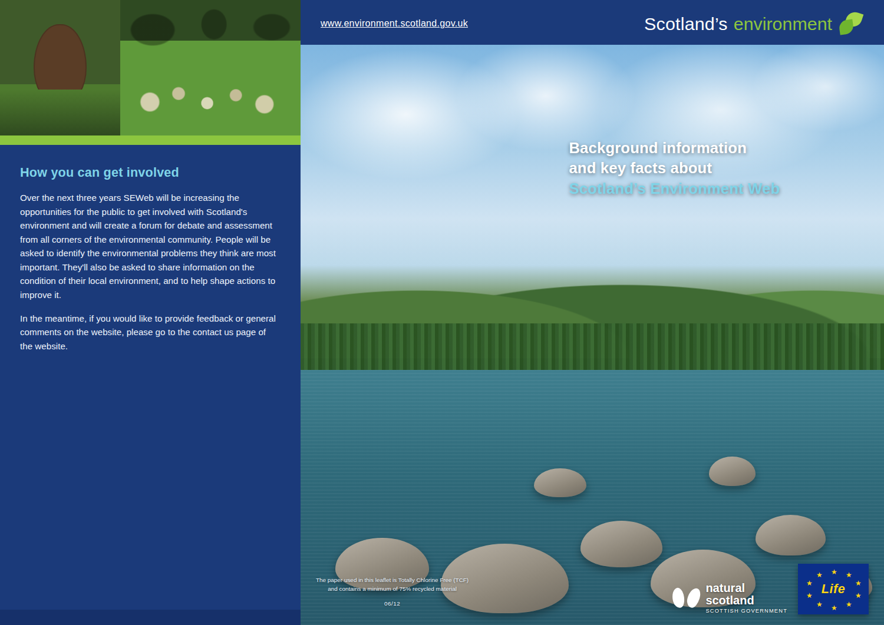How you can get involved
Over the next three years SEWeb will be increasing the opportunities for the public to get involved with Scotland's environment and will create a forum for debate and assessment from all corners of the environmental community. People will be asked to identify the environmental problems they think are most important. They'll also be asked to share information on the condition of their local environment, and to help shape actions to improve it.
In the meantime, if you would like to provide feedback or general comments on the website, please go to the contact us page of the website.
www.environment.scotland.gov.uk
Scotland’s environment
Background information
and key facts about Scotland’s Environment Web
The paper used in this leaflet is Totally Chlorine Free (TCF)
and contains a minimum of 75% recycled material 06/12
natural scotland SCOTTISH GOVERNMENT
★ ★ ★ ★ ★ ★ ★ ★ ★ ★ Life